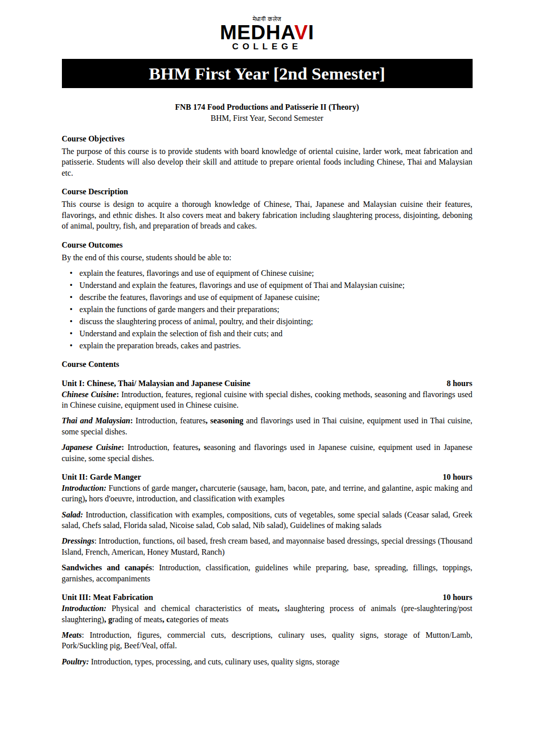मेधावी कलेज
MEDHAVI
COLLEGE
BHM First Year [2nd Semester]
FNB 174 Food Productions and Patisserie II (Theory)
BHM, First Year, Second Semester
Course Objectives
The purpose of this course is to provide students with board knowledge of oriental cuisine, larder work, meat fabrication and patisserie. Students will also develop their skill and attitude to prepare oriental foods including Chinese, Thai and Malaysian etc.
Course Description
This course is design to acquire a thorough knowledge of Chinese, Thai, Japanese and Malaysian cuisine their features, flavorings, and ethnic dishes. It also covers meat and bakery fabrication including slaughtering process, disjointing, deboning of animal, poultry, fish, and preparation of breads and cakes.
Course Outcomes
By the end of this course, students should be able to:
explain the features, flavorings and use of equipment of Chinese cuisine;
Understand and explain the features, flavorings and use of equipment of Thai and Malaysian cuisine;
describe the features, flavorings and use of equipment of Japanese cuisine;
explain the functions of garde mangers and their preparations;
discuss the slaughtering process of animal, poultry, and their disjointing;
Understand and explain the selection of fish and their cuts; and
explain the preparation breads, cakes and pastries.
Course Contents
Unit I: Chinese, Thai/ Malaysian and Japanese Cuisine 8 hours
Chinese Cuisine: Introduction, features, regional cuisine with special dishes, cooking methods, seasoning and flavorings used in Chinese cuisine, equipment used in Chinese cuisine.
Thai and Malaysian: Introduction, features, seasoning and flavorings used in Thai cuisine, equipment used in Thai cuisine, some special dishes.
Japanese Cuisine: Introduction, features, seasoning and flavorings used in Japanese cuisine, equipment used in Japanese cuisine, some special dishes.
Unit II: Garde Manger 10 hours
Introduction: Functions of garde manger, charcuterie (sausage, ham, bacon, pate, and terrine, and galantine, aspic making and curing), hors d'oeuvre, introduction, and classification with examples
Salad: Introduction, classification with examples, compositions, cuts of vegetables, some special salads (Ceasar salad, Greek salad, Chefs salad, Florida salad, Nicoise salad, Cob salad, Nib salad), Guidelines of making salads
Dressings: Introduction, functions, oil based, fresh cream based, and mayonnaise based dressings, special dressings (Thousand Island, French, American, Honey Mustard, Ranch)
Sandwiches and canapés: Introduction, classification, guidelines while preparing, base, spreading, fillings, toppings, garnishes, accompaniments
Unit III: Meat Fabrication 10 hours
Introduction: Physical and chemical characteristics of meats, slaughtering process of animals (pre-slaughtering/post slaughtering), grading of meats, categories of meats
Meats: Introduction, figures, commercial cuts, descriptions, culinary uses, quality signs, storage of Mutton/Lamb, Pork/Suckling pig, Beef/Veal, offal.
Poultry: Introduction, types, processing, and cuts, culinary uses, quality signs, storage